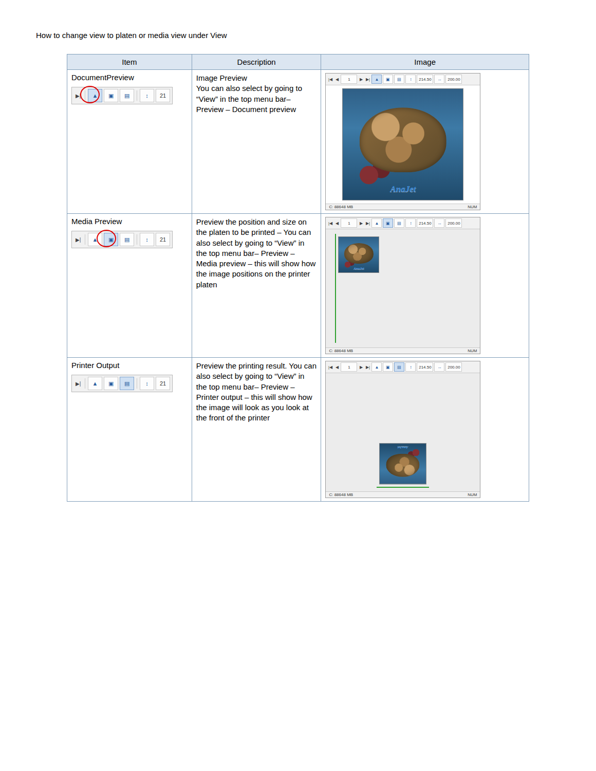How to change view to platen or media view under View
| Item | Description | Image |
| --- | --- | --- |
| DocumentPreview ▶/ ▲ ▣ ▤ ↕ 21 | Image Preview You can also select by going to “View” in the top menu bar– Preview – Document preview | /◀ ◀ 1 ▶ ▶/ ▲ ▣ ▤ ↕ 214.50 ↔ 200.00 AnaJet C: 88648 MB NUM |
| Media Preview ▶/ ▲ ▣ ▤ ↕ 21 | Preview the position and size on the platen to be printed – You can also select by going to “View” in the top menu bar– Preview – Media preview – this will show how the image positions on the printer platen | /◀ ◀ 1 ▶ ▶/ ▲ ▣ ▤ ↕ 214.50 ↔ 200.00 AnaJet C: 88648 MB NUM |
| Printer Output ▶/ ▲ ▣ ▤ ↕ 21 | Preview the printing result. You can also select by going to “View” in the top menu bar– Preview – Printer output – this will show how the image will look as you look at the front of the printer | /◀ ◀ 1 ▶ ▶/ ▲ ▣ ▤ ↕ 214.50 ↔ 200.00 AnaJet C: 88648 MB NUM |